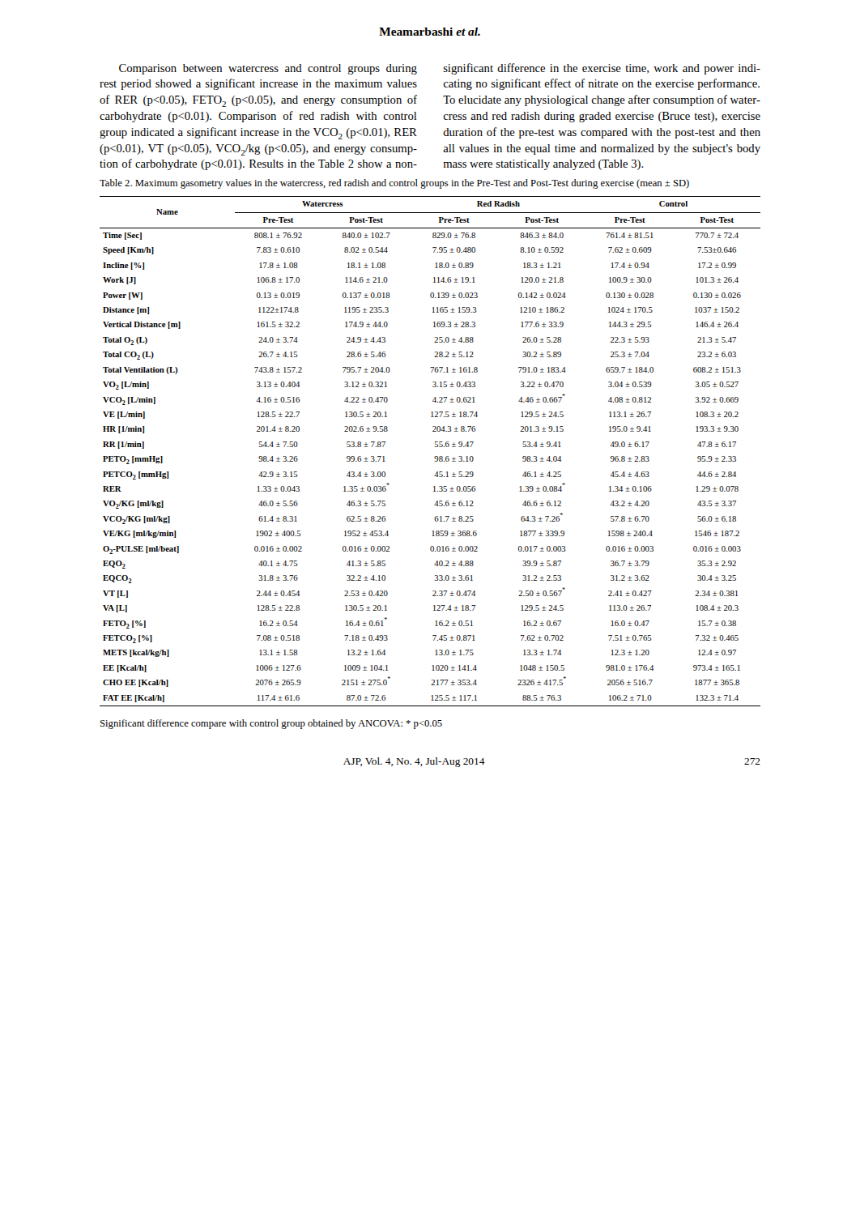Meamarbashi et al.
Comparison between watercress and control groups during rest period showed a significant increase in the maximum values of RER (p<0.05), FETO2 (p<0.05), and energy consumption of carbohydrate (p<0.01). Comparison of red radish with control group indicated a significant increase in the VCO2 (p<0.01), RER (p<0.01), VT (p<0.05), VCO2/kg (p<0.05), and energy consumption of carbohydrate (p<0.01). Results in the Table 2 show a non-significant difference in the exercise time, work and power indicating no significant effect of nitrate on the exercise performance. To elucidate any physiological change after consumption of watercress and red radish during graded exercise (Bruce test), exercise duration of the pre-test was compared with the post-test and then all values in the equal time and normalized by the subject's body mass were statistically analyzed (Table 3).
Table 2. Maximum gasometry values in the watercress, red radish and control groups in the Pre-Test and Post-Test during exercise (mean ± SD)
| Name | Watercress | Red Radish | Control |
| --- | --- | --- | --- |
| Pre-Test | Post-Test | Pre-Test | Post-Test | Pre-Test | Post-Test |
| Time [Sec] | 808.1 ± 76.92 | 840.0 ± 102.7 | 829.0 ± 76.8 | 846.3 ± 84.0 | 761.4 ± 81.51 | 770.7 ± 72.4 |
| Speed [Km/h] | 7.83 ± 0.610 | 8.02 ± 0.544 | 7.95 ± 0.480 | 8.10 ± 0.592 | 7.62 ± 0.609 | 7.53±0.646 |
| Incline [%] | 17.8 ± 1.08 | 18.1 ± 1.08 | 18.0 ± 0.89 | 18.3 ± 1.21 | 17.4 ± 0.94 | 17.2 ± 0.99 |
| Work [J] | 106.8 ± 17.0 | 114.6 ± 21.0 | 114.6 ± 19.1 | 120.0 ± 21.8 | 100.9 ± 30.0 | 101.3 ± 26.4 |
| Power [W] | 0.13 ± 0.019 | 0.137 ± 0.018 | 0.139 ± 0.023 | 0.142 ± 0.024 | 0.130 ± 0.028 | 0.130 ± 0.026 |
| Distance [m] | 1122±174.8 | 1195 ± 235.3 | 1165 ± 159.3 | 1210 ± 186.2 | 1024 ± 170.5 | 1037 ± 150.2 |
| Vertical Distance [m] | 161.5 ± 32.2 | 174.9 ± 44.0 | 169.3 ± 28.3 | 177.6 ± 33.9 | 144.3 ± 29.5 | 146.4 ± 26.4 |
| Total O 2 (L) | 24.0 ± 3.74 | 24.9 ± 4.43 | 25.0 ± 4.88 | 26.0 ± 5.28 | 22.3 ± 5.93 | 21.3 ± 5.47 |
| Total CO 2 (L) | 26.7 ± 4.15 | 28.6 ± 5.46 | 28.2 ± 5.12 | 30.2 ± 5.89 | 25.3 ± 7.04 | 23.2 ± 6.03 |
| Total Ventilation (L) | 743.8 ± 157.2 | 795.7 ± 204.0 | 767.1 ± 161.8 | 791.0 ± 183.4 | 659.7 ± 184.0 | 608.2 ± 151.3 |
| VO 2 [L/min] | 3.13 ± 0.404 | 3.12 ± 0.321 | 3.15 ± 0.433 | 3.22 ± 0.470 | 3.04 ± 0.539 | 3.05 ± 0.527 |
| VCO 2 [L/min] | 4.16 ± 0.516 | 4.22 ± 0.470 | 4.27 ± 0.621 | 4.46 ± 0.667 * | 4.08 ± 0.812 | 3.92 ± 0.669 |
| VE [L/min] | 128.5 ± 22.7 | 130.5 ± 20.1 | 127.5 ± 18.74 | 129.5 ± 24.5 | 113.1 ± 26.7 | 108.3 ± 20.2 |
| HR [1/min] | 201.4 ± 8.20 | 202.6 ± 9.58 | 204.3 ± 8.76 | 201.3 ± 9.15 | 195.0 ± 9.41 | 193.3 ± 9.30 |
| RR [1/min] | 54.4 ± 7.50 | 53.8 ± 7.87 | 55.6 ± 9.47 | 53.4 ± 9.41 | 49.0 ± 6.17 | 47.8 ± 6.17 |
| PETO 2 [mmHg] | 98.4 ± 3.26 | 99.6 ± 3.71 | 98.6 ± 3.10 | 98.3 ± 4.04 | 96.8 ± 2.83 | 95.9 ± 2.33 |
| PETCO 2 [mmHg] | 42.9 ± 3.15 | 43.4 ± 3.00 | 45.1 ± 5.29 | 46.1 ± 4.25 | 45.4 ± 4.63 | 44.6 ± 2.84 |
| RER | 1.33 ± 0.043 | 1.35 ± 0.036 * | 1.35 ± 0.056 | 1.39 ± 0.084 * | 1.34 ± 0.106 | 1.29 ± 0.078 |
| VO 2 /KG [ml/kg] | 46.0 ± 5.56 | 46.3 ± 5.75 | 45.6 ± 6.12 | 46.6 ± 6.12 | 43.2 ± 4.20 | 43.5 ± 3.37 |
| VCO 2 /KG [ml/kg] | 61.4 ± 8.31 | 62.5 ± 8.26 | 61.7 ± 8.25 | 64.3 ± 7.26 * | 57.8 ± 6.70 | 56.0 ± 6.18 |
| VE/KG [ml/kg/min] | 1902 ± 400.5 | 1952 ± 453.4 | 1859 ± 368.6 | 1877 ± 339.9 | 1598 ± 240.4 | 1546 ± 187.2 |
| O 2 -PULSE [ml/beat] | 0.016 ± 0.002 | 0.016 ± 0.002 | 0.016 ± 0.002 | 0.017 ± 0.003 | 0.016 ± 0.003 | 0.016 ± 0.003 |
| EQO 2 | 40.1 ± 4.75 | 41.3 ± 5.85 | 40.2 ± 4.88 | 39.9 ± 5.87 | 36.7 ± 3.79 | 35.3 ± 2.92 |
| EQCO 2 | 31.8 ± 3.76 | 32.2 ± 4.10 | 33.0 ± 3.61 | 31.2 ± 2.53 | 31.2 ± 3.62 | 30.4 ± 3.25 |
| VT [L] | 2.44 ± 0.454 | 2.53 ± 0.420 | 2.37 ± 0.474 | 2.50 ± 0.567 * | 2.41 ± 0.427 | 2.34 ± 0.381 |
| VA [L] | 128.5 ± 22.8 | 130.5 ± 20.1 | 127.4 ± 18.7 | 129.5 ± 24.5 | 113.0 ± 26.7 | 108.4 ± 20.3 |
| FETO 2 [%] | 16.2 ± 0.54 | 16.4 ± 0.61 * | 16.2 ± 0.51 | 16.2 ± 0.67 | 16.0 ± 0.47 | 15.7 ± 0.38 |
| FETCO 2 [%] | 7.08 ± 0.518 | 7.18 ± 0.493 | 7.45 ± 0.871 | 7.62 ± 0.702 | 7.51 ± 0.765 | 7.32 ± 0.465 |
| METS [kcal/kg/h] | 13.1 ± 1.58 | 13.2 ± 1.64 | 13.0 ± 1.75 | 13.3 ± 1.74 | 12.3 ± 1.20 | 12.4 ± 0.97 |
| EE [Kcal/h] | 1006 ± 127.6 | 1009 ± 104.1 | 1020 ± 141.4 | 1048 ± 150.5 | 981.0 ± 176.4 | 973.4 ± 165.1 |
| CHO EE [Kcal/h] | 2076 ± 265.9 | 2151 ± 275.0 * | 2177 ± 353.4 | 2326 ± 417.5 * | 2056 ± 516.7 | 1877 ± 365.8 |
| FAT EE [Kcal/h] | 117.4 ± 61.6 | 87.0 ± 72.6 | 125.5 ± 117.1 | 88.5 ± 76.3 | 106.2 ± 71.0 | 132.3 ± 71.4 |
Significant difference compare with control group obtained by ANCOVA: * p<0.05
AJP, Vol. 4, No. 4, Jul-Aug 2014
272